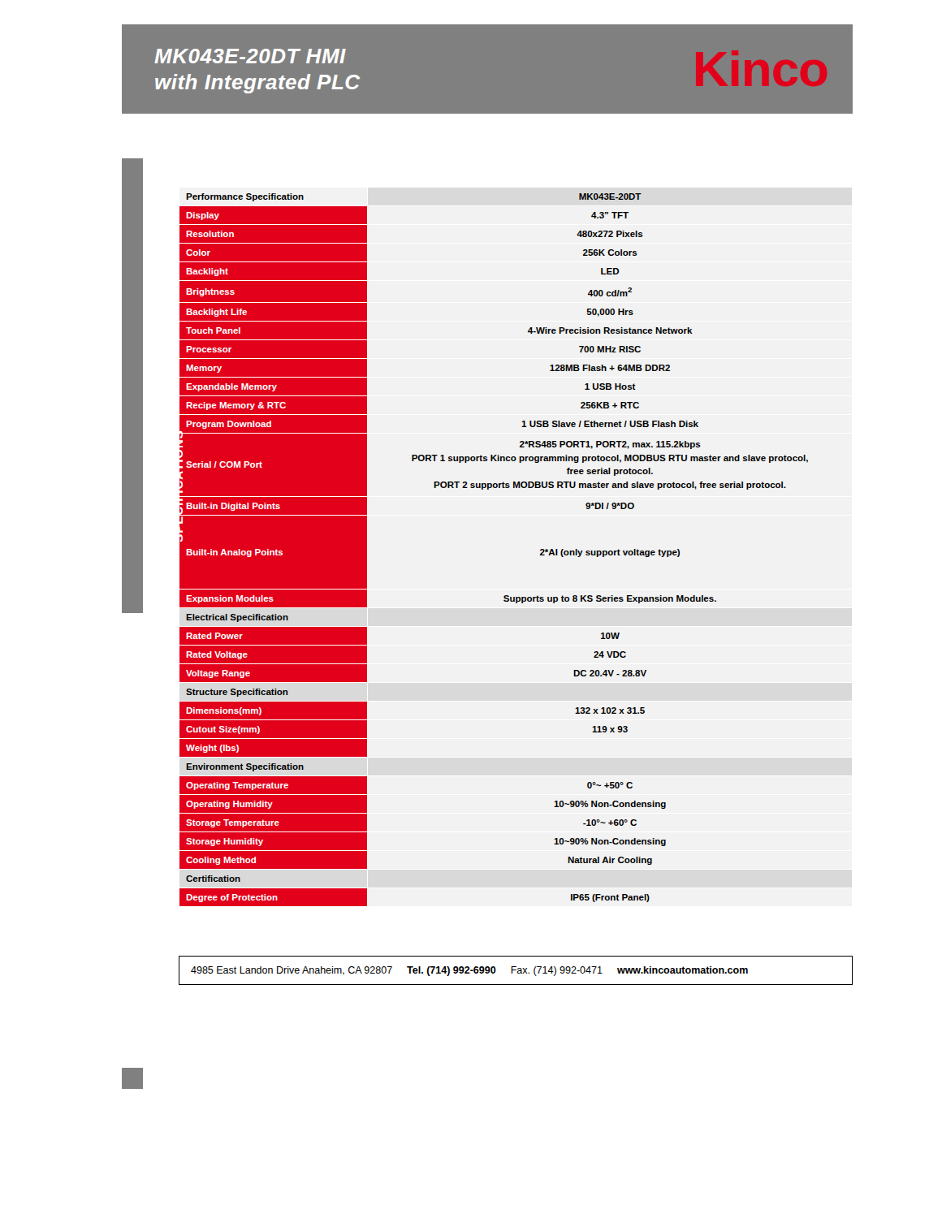MK043E-20DT HMI
with Integrated PLC
Kinco
SPECIFICATIONS
| Performance Specification | MK043E-20DT |
| Display | 4.3” TFT |
| Resolution | 480x272 Pixels |
| Color | 256K Colors |
| Backlight | LED |
| Brightness | 400 cd/m 2 |
| Backlight Life | 50,000 Hrs |
| Touch Panel | 4-Wire Precision Resistance Network |
| Processor | 700 MHz RISC |
| Memory | 128MB Flash + 64MB DDR2 |
| Expandable Memory | 1 USB Host |
| Recipe Memory & RTC | 256KB + RTC |
| Program Download | 1 USB Slave / Ethernet / USB Flash Disk |
| Serial / COM Port | 2*RS485 PORT1, PORT2, max. 115.2kbps PORT 1 supports Kinco programming protocol, MODBUS RTU master and slave protocol, free serial protocol. PORT 2 supports MODBUS RTU master and slave protocol, free serial protocol. |
| Built-in Digital Points | 9*DI / 9*DO |
| Built-in Analog Points | 2*AI (only support voltage type) |
| Expansion Modules | Supports up to 8 KS Series Expansion Modules. |
| Electrical Specification | |
| Rated Power | 10W |
| Rated Voltage | 24 VDC |
| Voltage Range | DC 20.4V - 28.8V |
| Structure Specification | |
| Dimensions(mm) | 132 x 102 x 31.5 |
| Cutout Size(mm) | 119 x 93 |
| Weight (lbs) | |
| Environment Specification | |
| Operating Temperature | 0°~ +50° C |
| Operating Humidity | 10~90% Non-Condensing |
| Storage Temperature | -10°~ +60° C |
| Storage Humidity | 10~90% Non-Condensing |
| Cooling Method | Natural Air Cooling |
| Certification | |
| Degree of Protection | IP65 (Front Panel) |
4985 East Landon Drive Anaheim, CA 92807 Tel. (714) 992-6990 Fax. (714) 992-0471 www.kincoautomation.com